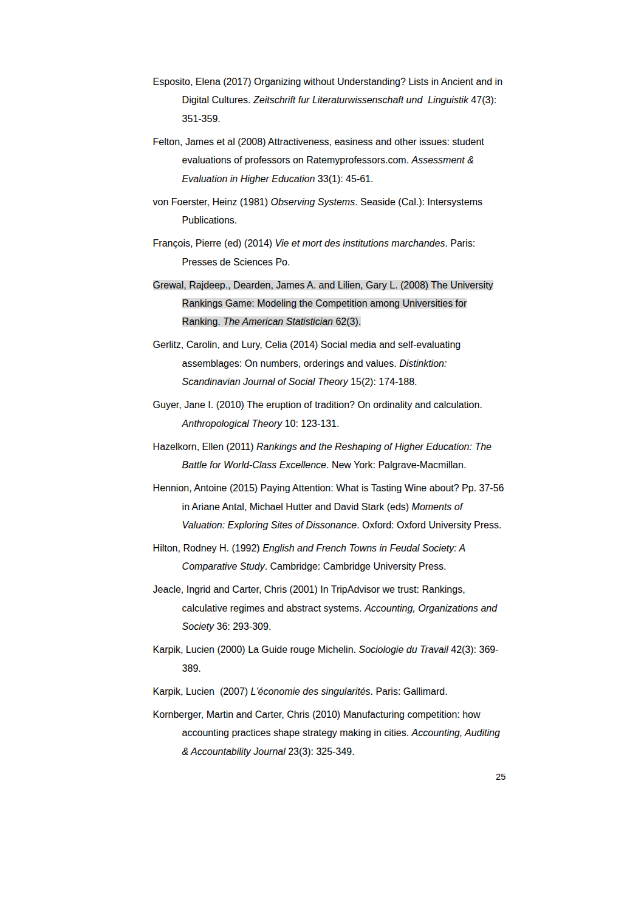Esposito, Elena (2017) Organizing without Understanding? Lists in Ancient and in Digital Cultures. Zeitschrift fur Literaturwissenschaft und Linguistik 47(3): 351-359.
Felton, James et al (2008) Attractiveness, easiness and other issues: student evaluations of professors on Ratemyprofessors.com. Assessment & Evaluation in Higher Education 33(1): 45-61.
von Foerster, Heinz (1981) Observing Systems. Seaside (Cal.): Intersystems Publications.
François, Pierre (ed) (2014) Vie et mort des institutions marchandes. Paris: Presses de Sciences Po.
Grewal, Rajdeep., Dearden, James A. and Lilien, Gary L. (2008) The University Rankings Game: Modeling the Competition among Universities for Ranking. The American Statistician 62(3).
Gerlitz, Carolin, and Lury, Celia (2014) Social media and self-evaluating assemblages: On numbers, orderings and values. Distinktion: Scandinavian Journal of Social Theory 15(2): 174-188.
Guyer, Jane I. (2010) The eruption of tradition? On ordinality and calculation. Anthropological Theory 10: 123-131.
Hazelkorn, Ellen (2011) Rankings and the Reshaping of Higher Education: The Battle for World-Class Excellence. New York: Palgrave-Macmillan.
Hennion, Antoine (2015) Paying Attention: What is Tasting Wine about? Pp. 37-56 in Ariane Antal, Michael Hutter and David Stark (eds) Moments of Valuation: Exploring Sites of Dissonance. Oxford: Oxford University Press.
Hilton, Rodney H. (1992) English and French Towns in Feudal Society: A Comparative Study. Cambridge: Cambridge University Press.
Jeacle, Ingrid and Carter, Chris (2001) In TripAdvisor we trust: Rankings, calculative regimes and abstract systems. Accounting, Organizations and Society 36: 293-309.
Karpik, Lucien (2000) La Guide rouge Michelin. Sociologie du Travail 42(3): 369-389.
Karpik, Lucien (2007) L'économie des singularités. Paris: Gallimard.
Kornberger, Martin and Carter, Chris (2010) Manufacturing competition: how accounting practices shape strategy making in cities. Accounting, Auditing & Accountability Journal 23(3): 325-349.
25